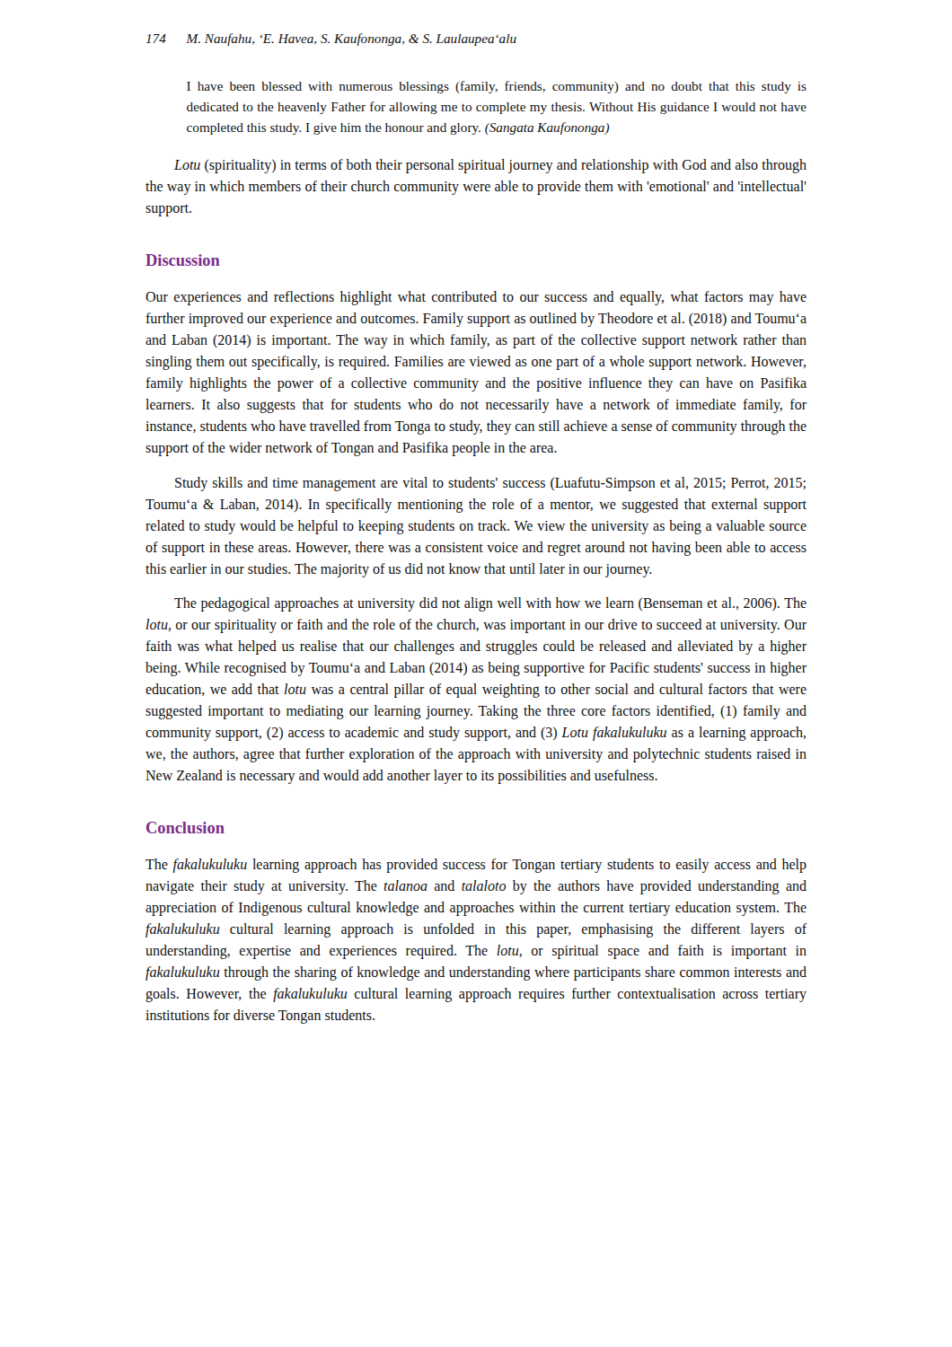174 M. Naufahu, ʻE. Havea, S. Kaufononga, & S. Laulaupeaʻalu
I have been blessed with numerous blessings (family, friends, community) and no doubt that this study is dedicated to the heavenly Father for allowing me to complete my thesis. Without His guidance I would not have completed this study. I give him the honour and glory. (Sangata Kaufononga)
Lotu (spirituality) in terms of both their personal spiritual journey and relationship with God and also through the way in which members of their church community were able to provide them with 'emotional' and 'intellectual' support.
Discussion
Our experiences and reflections highlight what contributed to our success and equally, what factors may have further improved our experience and outcomes. Family support as outlined by Theodore et al. (2018) and Toumuʻa and Laban (2014) is important. The way in which family, as part of the collective support network rather than singling them out specifically, is required. Families are viewed as one part of a whole support network. However, family highlights the power of a collective community and the positive influence they can have on Pasifika learners. It also suggests that for students who do not necessarily have a network of immediate family, for instance, students who have travelled from Tonga to study, they can still achieve a sense of community through the support of the wider network of Tongan and Pasifika people in the area.
Study skills and time management are vital to students' success (Luafutu-Simpson et al, 2015; Perrot, 2015; Toumuʻa & Laban, 2014). In specifically mentioning the role of a mentor, we suggested that external support related to study would be helpful to keeping students on track. We view the university as being a valuable source of support in these areas. However, there was a consistent voice and regret around not having been able to access this earlier in our studies. The majority of us did not know that until later in our journey.
The pedagogical approaches at university did not align well with how we learn (Benseman et al., 2006). The lotu, or our spirituality or faith and the role of the church, was important in our drive to succeed at university. Our faith was what helped us realise that our challenges and struggles could be released and alleviated by a higher being. While recognised by Toumuʻa and Laban (2014) as being supportive for Pacific students' success in higher education, we add that lotu was a central pillar of equal weighting to other social and cultural factors that were suggested important to mediating our learning journey. Taking the three core factors identified, (1) family and community support, (2) access to academic and study support, and (3) Lotu fakalukuluku as a learning approach, we, the authors, agree that further exploration of the approach with university and polytechnic students raised in New Zealand is necessary and would add another layer to its possibilities and usefulness.
Conclusion
The fakalukuluku learning approach has provided success for Tongan tertiary students to easily access and help navigate their study at university. The talanoa and talaloto by the authors have provided understanding and appreciation of Indigenous cultural knowledge and approaches within the current tertiary education system. The fakalukuluku cultural learning approach is unfolded in this paper, emphasising the different layers of understanding, expertise and experiences required. The lotu, or spiritual space and faith is important in fakalukuluku through the sharing of knowledge and understanding where participants share common interests and goals. However, the fakalukuluku cultural learning approach requires further contextualisation across tertiary institutions for diverse Tongan students.